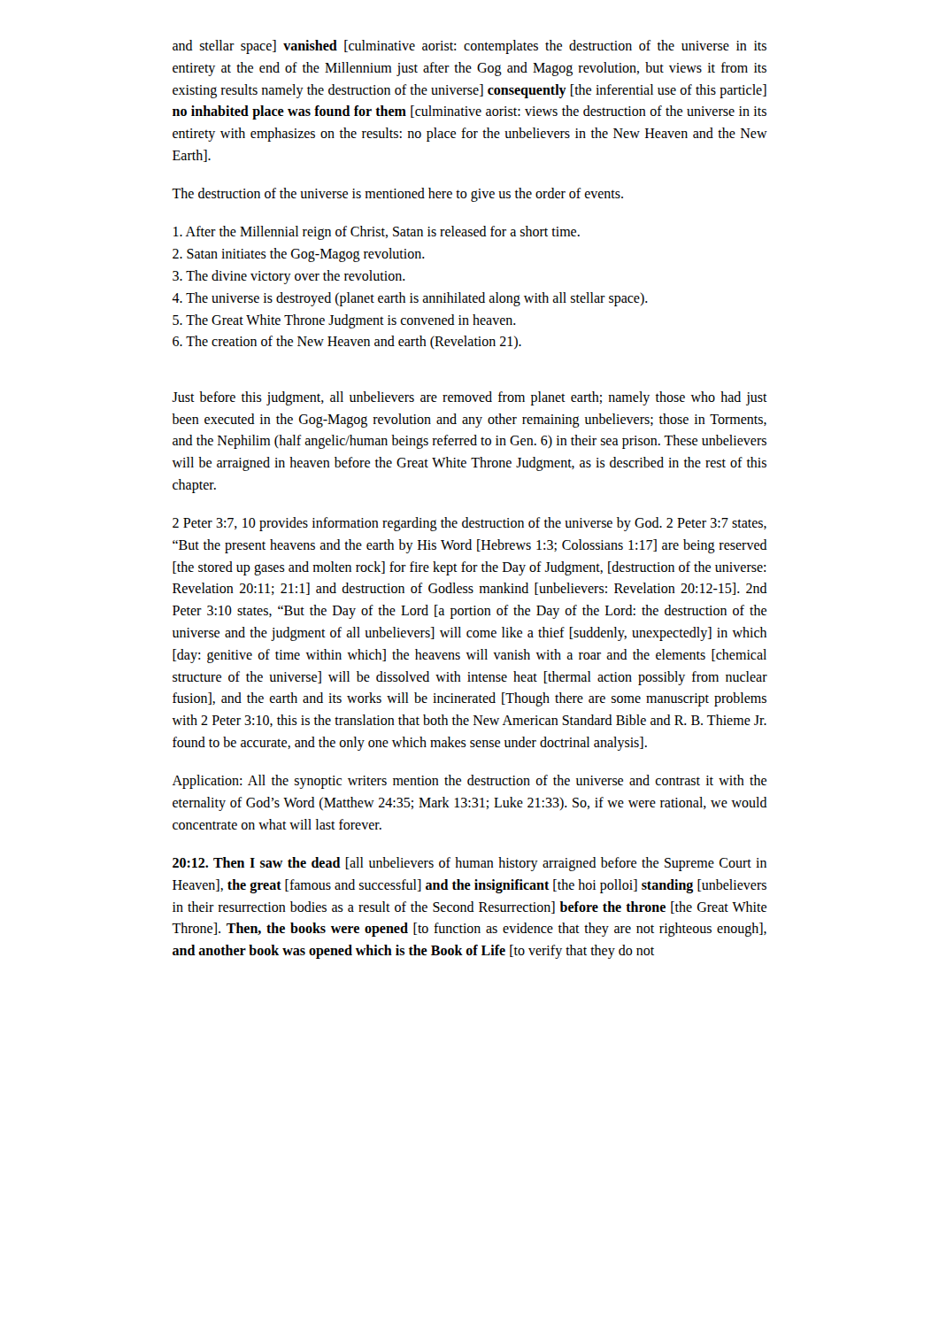and stellar space] vanished [culminative aorist: contemplates the destruction of the universe in its entirety at the end of the Millennium just after the Gog and Magog revolution, but views it from its existing results namely the destruction of the universe] consequently [the inferential use of this particle] no inhabited place was found for them [culminative aorist: views the destruction of the universe in its entirety with emphasizes on the results: no place for the unbelievers in the New Heaven and the New Earth].
The destruction of the universe is mentioned here to give us the order of events.
1. After the Millennial reign of Christ, Satan is released for a short time.
2. Satan initiates the Gog-Magog revolution.
3. The divine victory over the revolution.
4. The universe is destroyed (planet earth is annihilated along with all stellar space).
5. The Great White Throne Judgment is convened in heaven.
6. The creation of the New Heaven and earth (Revelation 21).
Just before this judgment, all unbelievers are removed from planet earth; namely those who had just been executed in the Gog-Magog revolution and any other remaining unbelievers; those in Torments, and the Nephilim (half angelic/human beings referred to in Gen. 6) in their sea prison. These unbelievers will be arraigned in heaven before the Great White Throne Judgment, as is described in the rest of this chapter.
2 Peter 3:7, 10 provides information regarding the destruction of the universe by God. 2 Peter 3:7 states, “But the present heavens and the earth by His Word [Hebrews 1:3; Colossians 1:17] are being reserved [the stored up gases and molten rock] for fire kept for the Day of Judgment, [destruction of the universe: Revelation 20:11; 21:1] and destruction of Godless mankind [unbelievers: Revelation 20:12-15]. 2nd Peter 3:10 states, “But the Day of the Lord [a portion of the Day of the Lord: the destruction of the universe and the judgment of all unbelievers] will come like a thief [suddenly, unexpectedly] in which [day: genitive of time within which] the heavens will vanish with a roar and the elements [chemical structure of the universe] will be dissolved with intense heat [thermal action possibly from nuclear fusion], and the earth and its works will be incinerated [Though there are some manuscript problems with 2 Peter 3:10, this is the translation that both the New American Standard Bible and R. B. Thieme Jr. found to be accurate, and the only one which makes sense under doctrinal analysis].
Application: All the synoptic writers mention the destruction of the universe and contrast it with the eternality of God’s Word (Matthew 24:35; Mark 13:31; Luke 21:33). So, if we were rational, we would concentrate on what will last forever.
20:12. Then I saw the dead [all unbelievers of human history arraigned before the Supreme Court in Heaven], the great [famous and successful] and the insignificant [the hoi polloi] standing [unbelievers in their resurrection bodies as a result of the Second Resurrection] before the throne [the Great White Throne]. Then, the books were opened [to function as evidence that they are not righteous enough], and another book was opened which is the Book of Life [to verify that they do not